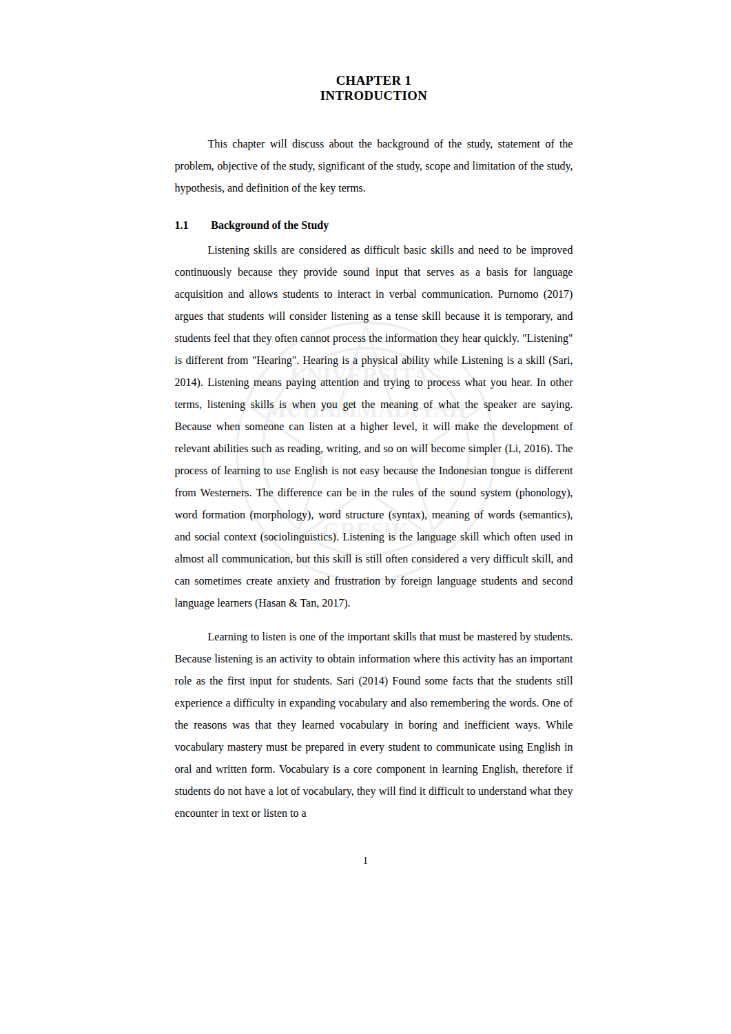UNIVERSITAS MUHAMMADIYAH GRESIK
CHAPTER 1INTRODUCTION
This chapter will discuss about the background of the study, statement of the problem, objective of the study, significant of the study, scope and limitation of the study, hypothesis, and definition of the key terms.
1.1 Background of the Study
Listening skills are considered as difficult basic skills and need to be improved continuously because they provide sound input that serves as a basis for language acquisition and allows students to interact in verbal communication. Purnomo (2017) argues that students will consider listening as a tense skill because it is temporary, and students feel that they often cannot process the information they hear quickly. "Listening" is different from "Hearing". Hearing is a physical ability while Listening is a skill (Sari, 2014). Listening means paying attention and trying to process what you hear. In other terms, listening skills is when you get the meaning of what the speaker are saying. Because when someone can listen at a higher level, it will make the development of relevant abilities such as reading, writing, and so on will become simpler (Li, 2016). The process of learning to use English is not easy because the Indonesian tongue is different from Westerners. The difference can be in the rules of the sound system (phonology), word formation (morphology), word structure (syntax), meaning of words (semantics), and social context (sociolinguistics). Listening is the language skill which often used in almost all communication, but this skill is still often considered a very difficult skill, and can sometimes create anxiety and frustration by foreign language students and second language learners (Hasan & Tan, 2017).
Learning to listen is one of the important skills that must be mastered by students. Because listening is an activity to obtain information where this activity has an important role as the first input for students. Sari (2014) Found some facts that the students still experience a difficulty in expanding vocabulary and also remembering the words. One of the reasons was that they learned vocabulary in boring and inefficient ways. While vocabulary mastery must be prepared in every student to communicate using English in oral and written form. Vocabulary is a core component in learning English, therefore if students do not have a lot of vocabulary, they will find it difficult to understand what they encounter in text or listen to a
1